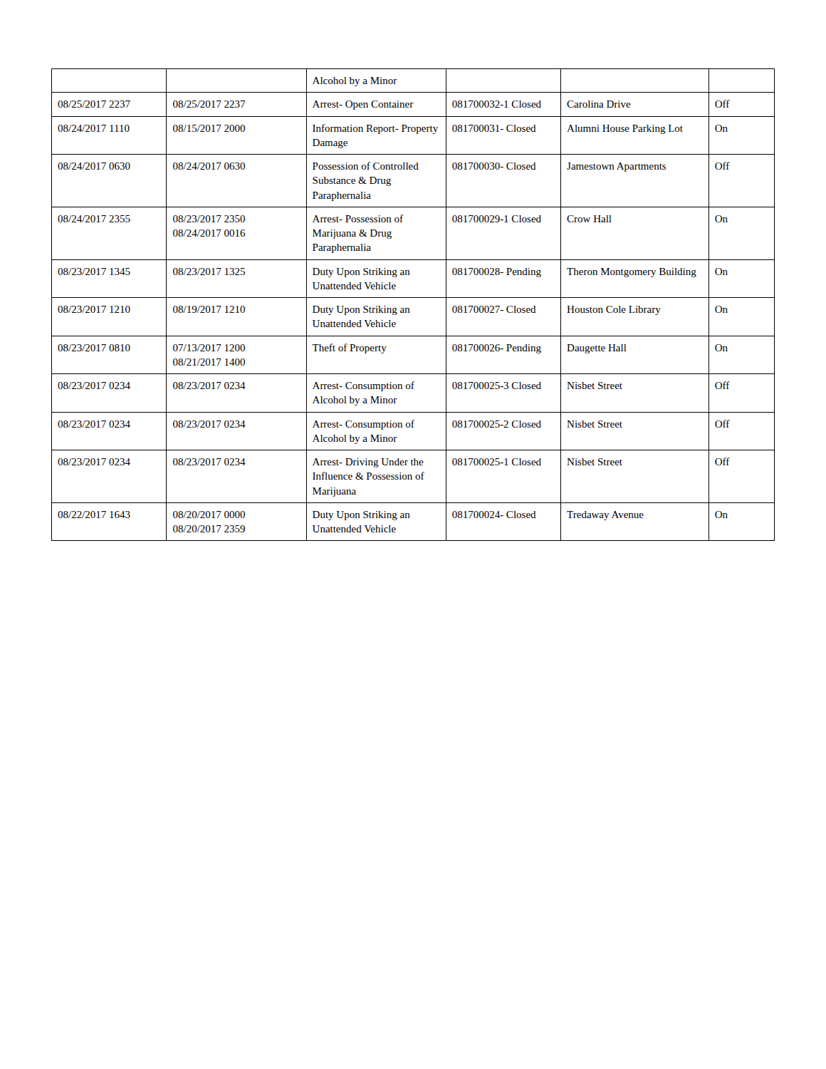| | | Alcohol by a Minor | | | |
| 08/25/2017 2237 | 08/25/2017 2237 | Arrest- Open Container | 081700032-1 Closed | Carolina Drive | Off |
| 08/24/2017 1110 | 08/15/2017 2000 | Information Report- Property Damage | 081700031- Closed | Alumni House Parking Lot | On |
| 08/24/2017 0630 | 08/24/2017 0630 | Possession of Controlled Substance & Drug Paraphernalia | 081700030- Closed | Jamestown Apartments | Off |
| 08/24/2017 2355 | 08/23/2017 2350 08/24/2017 0016 | Arrest- Possession of Marijuana & Drug Paraphernalia | 081700029-1 Closed | Crow Hall | On |
| 08/23/2017 1345 | 08/23/2017 1325 | Duty Upon Striking an Unattended Vehicle | 081700028- Pending | Theron Montgomery Building | On |
| 08/23/2017 1210 | 08/19/2017 1210 | Duty Upon Striking an Unattended Vehicle | 081700027- Closed | Houston Cole Library | On |
| 08/23/2017 0810 | 07/13/2017 1200 08/21/2017 1400 | Theft of Property | 081700026- Pending | Daugette Hall | On |
| 08/23/2017 0234 | 08/23/2017 0234 | Arrest- Consumption of Alcohol by a Minor | 081700025-3 Closed | Nisbet Street | Off |
| 08/23/2017 0234 | 08/23/2017 0234 | Arrest- Consumption of Alcohol by a Minor | 081700025-2 Closed | Nisbet Street | Off |
| 08/23/2017 0234 | 08/23/2017 0234 | Arrest- Driving Under the Influence & Possession of Marijuana | 081700025-1 Closed | Nisbet Street | Off |
| 08/22/2017 1643 | 08/20/2017 0000 08/20/2017 2359 | Duty Upon Striking an Unattended Vehicle | 081700024- Closed | Tredaway Avenue | On |